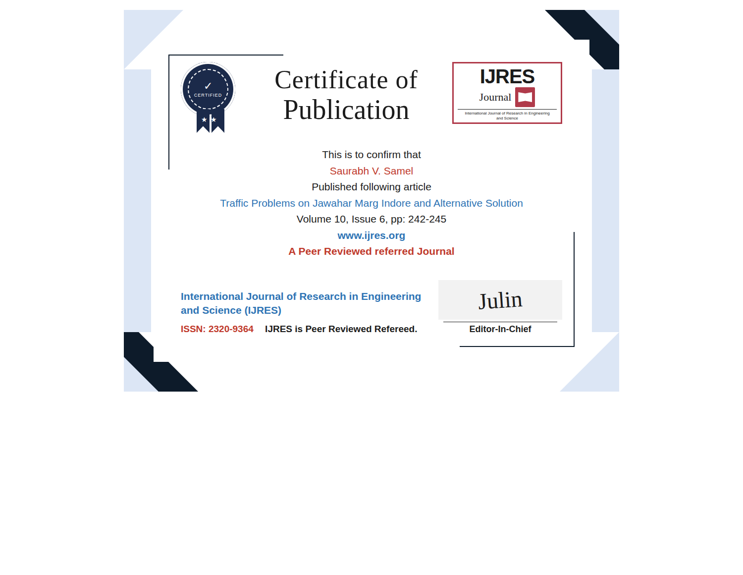✓ Certified
★★
Certificate of
Publication
IJRES
Journal
International Journal of Research in Engineering
and Science
This is to confirm that
Saurabh V. Samel
Published following article
Traffic Problems on Jawahar Marg Indore and Alternative Solution
Volume 10, Issue 6, pp: 242-245
www.ijres.org
A Peer Reviewed referred Journal
International Journal of Research in Engineering and Science (IJRES)
ISSN: 2320-9364 IJRES is Peer Reviewed Refereed.
Julin
Editor-In-Chief